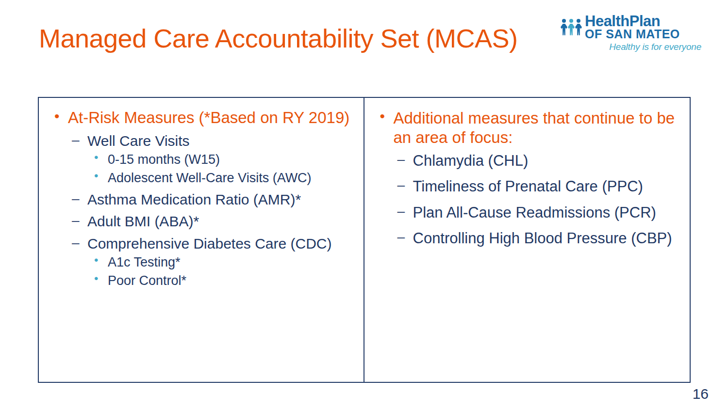Managed Care Accountability Set (MCAS)
HealthPlan
OF SAN MATEO
Healthy is for everyone
At-Risk Measures (*Based on RY 2019)
Well Care Visits
0-15 months (W15)
Adolescent Well-Care Visits (AWC)
Asthma Medication Ratio (AMR)*
Adult BMI (ABA)*
Comprehensive Diabetes Care (CDC)
A1c Testing*
Poor Control*
Additional measures that continue to be an area of focus:
Chlamydia (CHL)
Timeliness of Prenatal Care (PPC)
Plan All-Cause Readmissions (PCR)
Controlling High Blood Pressure (CBP)
16